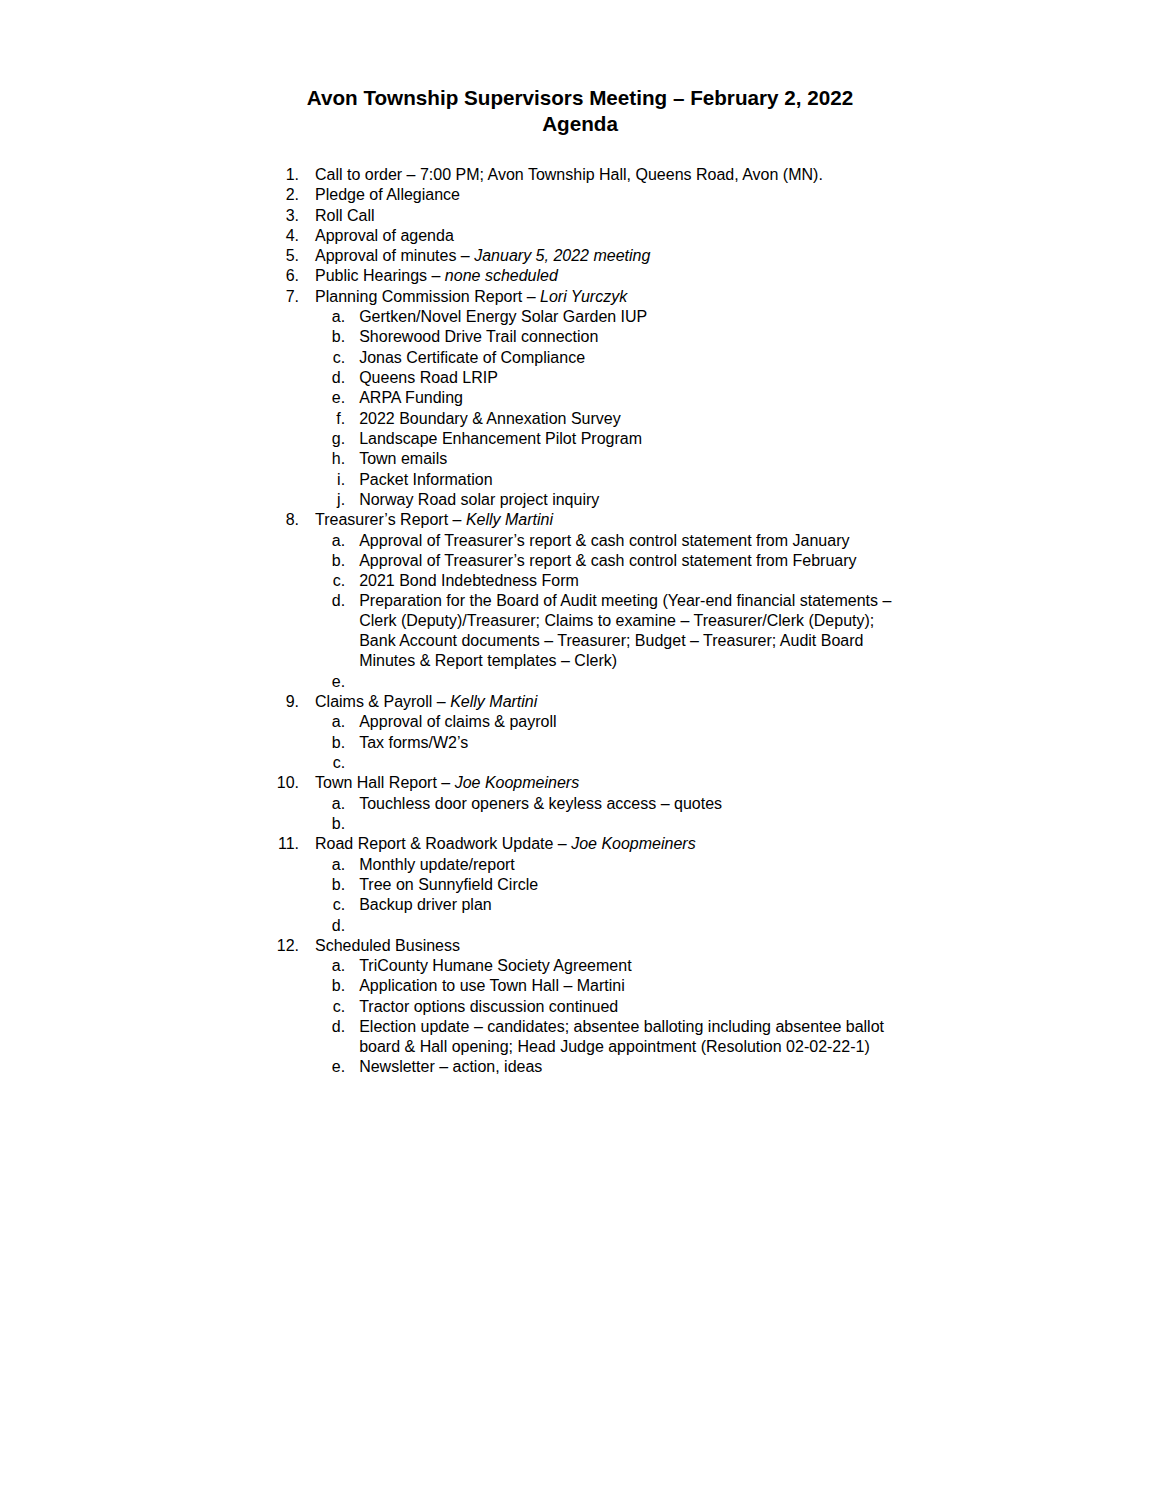Avon Township Supervisors Meeting – February 2, 2022
Agenda
Call to order – 7:00 PM; Avon Township Hall, Queens Road, Avon (MN).
Pledge of Allegiance
Roll Call
Approval of agenda
Approval of minutes – January 5, 2022 meeting
Public Hearings – none scheduled
Planning Commission Report – Lori Yurczyk
Gertken/Novel Energy Solar Garden IUP
Shorewood Drive Trail connection
Jonas Certificate of Compliance
Queens Road LRIP
ARPA Funding
2022 Boundary & Annexation Survey
Landscape Enhancement Pilot Program
Town emails
Packet Information
Norway Road solar project inquiry
Treasurer’s Report – Kelly Martini
Approval of Treasurer’s report & cash control statement from January
Approval of Treasurer’s report & cash control statement from February
2021 Bond Indebtedness Form
Preparation for the Board of Audit meeting (Year-end financial statements – Clerk (Deputy)/Treasurer; Claims to examine – Treasurer/Clerk (Deputy); Bank Account documents – Treasurer; Budget – Treasurer; Audit Board Minutes & Report templates – Clerk)
Claims & Payroll – Kelly Martini
Approval of claims & payroll
Tax forms/W2’s
Town Hall Report – Joe Koopmeiners
Touchless door openers & keyless access – quotes
Road Report & Roadwork Update – Joe Koopmeiners
Monthly update/report
Tree on Sunnyfield Circle
Backup driver plan
Scheduled Business
TriCounty Humane Society Agreement
Application to use Town Hall – Martini
Tractor options discussion continued
Election update – candidates; absentee balloting including absentee ballot board & Hall opening; Head Judge appointment (Resolution 02-02-22-1)
Newsletter – action, ideas